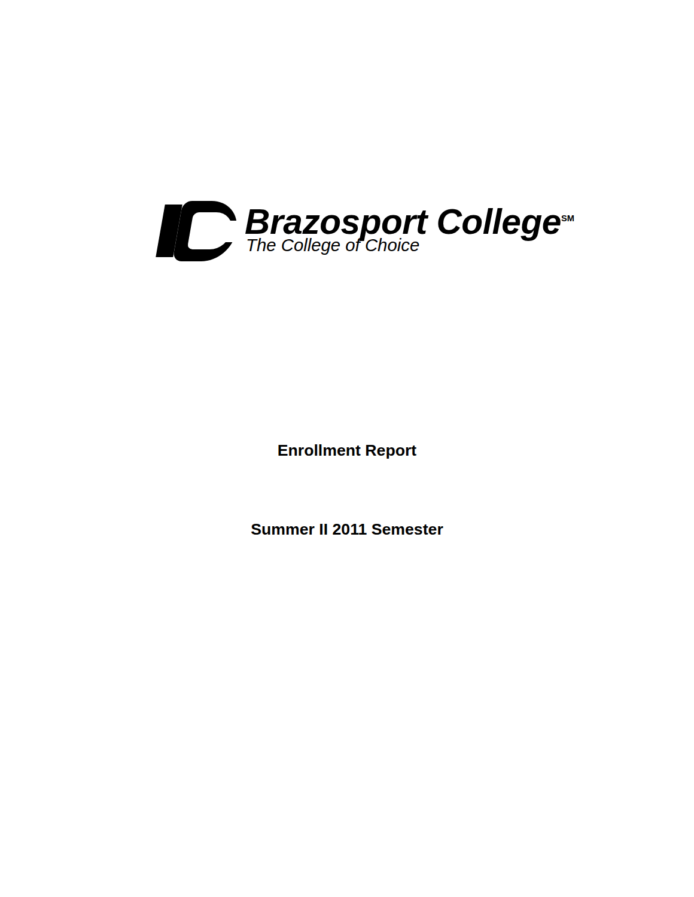Brazosport CollegeSM
The College of Choice
Enrollment Report
Summer II 2011 Semester